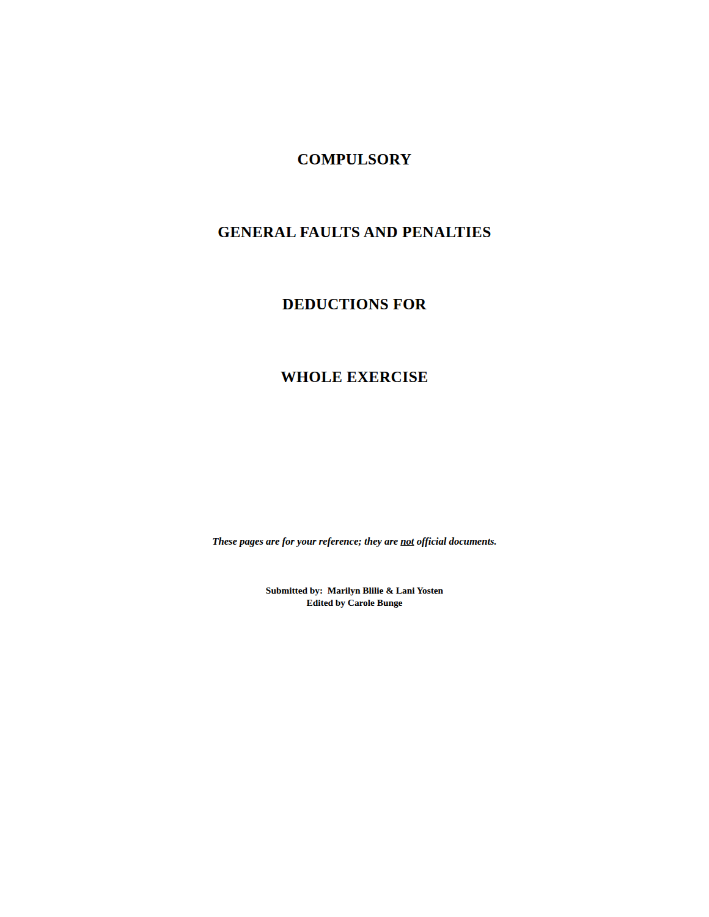COMPULSORY
GENERAL FAULTS AND PENALTIES
DEDUCTIONS FOR
WHOLE EXERCISE
These pages are for your reference; they are not official documents.
Submitted by: Marilyn Blilie & Lani Yosten
Edited by Carole Bunge